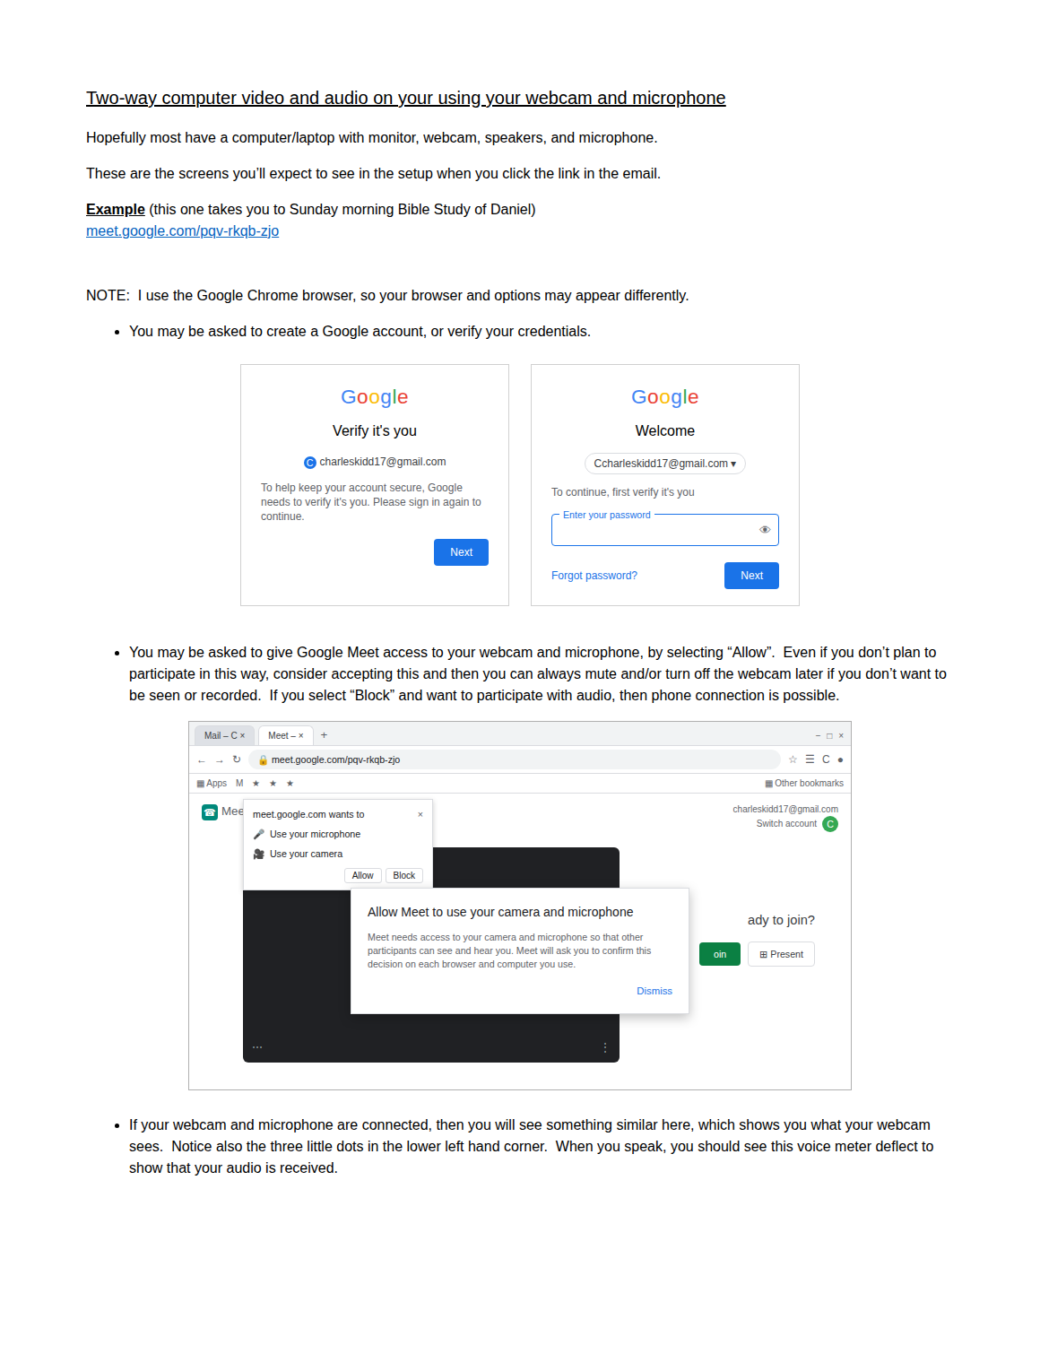Two-way computer video and audio on your using your webcam and microphone
Hopefully most have a computer/laptop with monitor, webcam, speakers, and microphone.
These are the screens you’ll expect to see in the setup when you click the link in the email.
Example (this one takes you to Sunday morning Bible Study of Daniel)
meet.google.com/pqv-rkqb-zjo
NOTE: I use the Google Chrome browser, so your browser and options may appear differently.
You may be asked to create a Google account, or verify your credentials.
Google
Verify it's you
Ccharleskidd17@gmail.com
To help keep your account secure, Google needs to verify it's you. Please sign in again to continue.
Next
Google
Welcome
Ccharleskidd17@gmail.com ▾
To continue, first verify it's you
Enter your password 👁
Forgot password? Next
You may be asked to give Google Meet access to your webcam and microphone, by selecting “Allow”. Even if you don’t plan to participate in this way, consider accepting this and then you can always mute and/or turn off the webcam later if you don’t want to be seen or recorded. If you select “Block” and want to participate with audio, then phone connection is possible.
Mail – C × Meet – × + − □ ×
← → ↻ 🔒 meet.google.com/pqv-rkqb-zjo ☆ ☰ C ●
▦ Apps M ★ ★ ★ ▦ Other bookmarks
× meet.google.com wants to
🎤 Use your microphone
🎥 Use your camera
Allow Block
☎Mee
charleskidd17@gmail.com
Switch accountC
⋯ ⋮
ady to join?
oin ⊞ Present
Allow Meet to use your camera and microphone
Meet needs access to your camera and microphone so that other participants can see and hear you. Meet will ask you to confirm this decision on each browser and computer you use.
Dismiss
If your webcam and microphone are connected, then you will see something similar here, which shows you what your webcam sees. Notice also the three little dots in the lower left hand corner. When you speak, you should see this voice meter deflect to show that your audio is received.